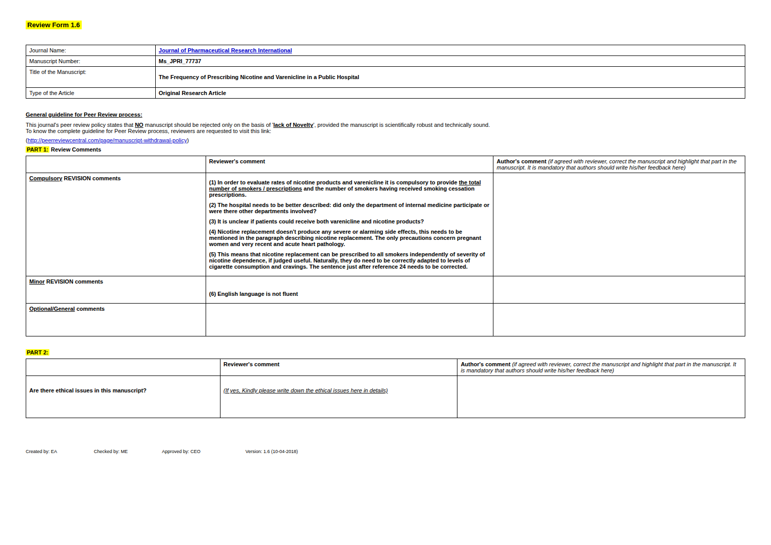Review Form 1.6
| Journal Name: | Journal of Pharmaceutical Research International |
| Manuscript Number: | Ms_JPRI_77737 |
| Title of the Manuscript: | The Frequency of Prescribing Nicotine and Varenicline in a Public Hospital |
| Type of the Article | Original Research Article |
General guideline for Peer Review process:
This journal's peer review policy states that NO manuscript should be rejected only on the basis of 'lack of Novelty', provided the manuscript is scientifically robust and technically sound.
To know the complete guideline for Peer Review process, reviewers are requested to visit this link:
(http://peerreviewcentral.com/page/manuscript-withdrawal-policy)
PART 1: Review Comments
| | Reviewer's comment | Author's comment (if agreed with reviewer, correct the manuscript and highlight that part in the manuscript. It is mandatory that authors should write his/her feedback here) |
| Compulsory REVISION comments | (1) In order to evaluate rates of nicotine products and varenicline it is compulsory to provide the total number of smokers / prescriptions and the number of smokers having received smoking cessation prescriptions. (2) The hospital needs to be better described: did only the department of internal medicine participate or were there other departments involved? (3) It is unclear if patients could receive both varenicline and nicotine products? (4) Nicotine replacement doesn't produce any severe or alarming side effects, this needs to be mentioned in the paragraph describing nicotine replacement. The only precautions concern pregnant women and very recent and acute heart pathology. (5) This means that nicotine replacement can be prescribed to all smokers independently of severity of nicotine dependence, if judged useful. Naturally, they do need to be correctly adapted to levels of cigarette consumption and cravings. The sentence just after reference 24 needs to be corrected. | |
| Minor REVISION comments | (6) English language is not fluent | |
| Optional/General comments | | |
PART 2:
| | Reviewer's comment | Author's comment (if agreed with reviewer, correct the manuscript and highlight that part in the manuscript. It is mandatory that authors should write his/her feedback here) |
| Are there ethical issues in this manuscript? | (If yes, Kindly please write down the ethical issues here in details) | |
Created by: EA Checked by: ME Approved by: CEO Version: 1.6 (10-04-2018)